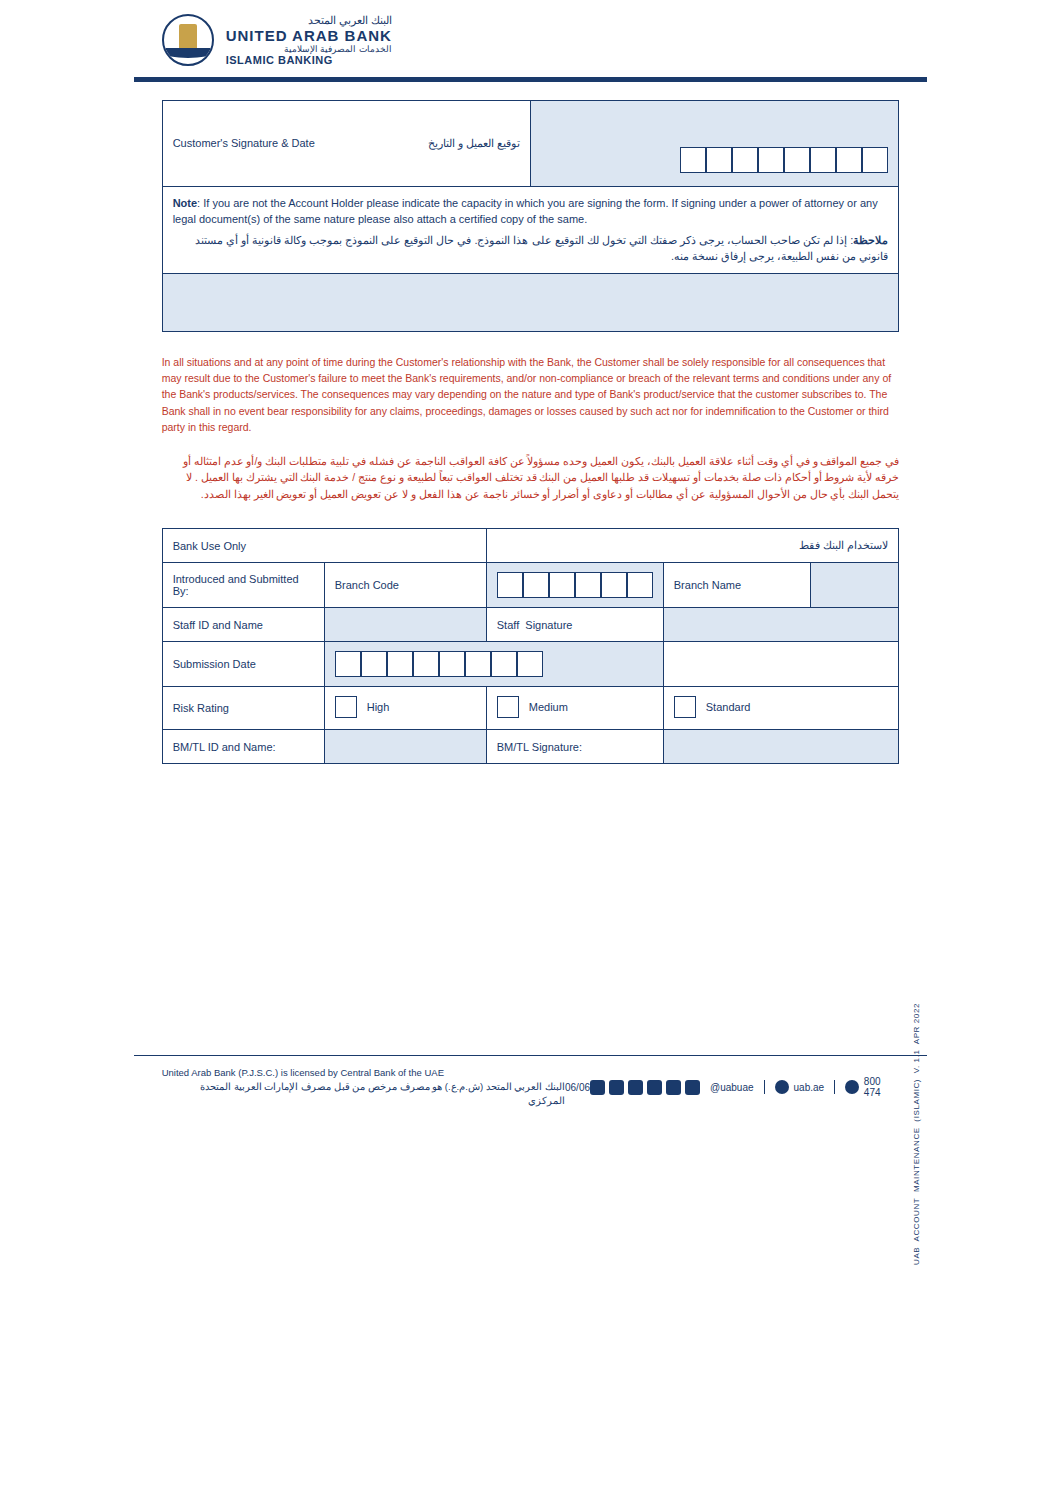البنك العربي المتحد
UNITED ARAB BANK
الخدمات المصرفية الإسلامية
ISLAMIC BANKING
| Customer's Signature & Date توقيع العميل و التاريخ | |
| Note : If you are not the Account Holder please indicate the capacity in which you are signing the form. If signing under a power of attorney or any legal document(s) of the same nature please also attach a certified copy of the same. ملاحظة : إذا لم تكن صاحب الحساب، يرجى ذكر صفتك التي تخول لك التوقيع على هذا النموذج. في حال التوقيع على النموذج بموجب وكالة قانونية أو أي مستند قانوني من نفس الطبيعة، يرجى إرفاق نسخة منه. |
In all situations and at any point of time during the Customer's relationship with the Bank, the Customer shall be solely responsible for all consequences that may result due to the Customer's failure to meet the Bank's requirements, and/or non-compliance or breach of the relevant terms and conditions under any of the Bank's products/services. The consequences may vary depending on the nature and type of Bank's product/service that the customer subscribes to. The Bank shall in no event bear responsibility for any claims, proceedings, damages or losses caused by such act nor for indemnification to the Customer or third party in this regard.
في جميع المواقف و في أي وقت أثناء علاقة العميل بالبنك، يكون العميل وحده مسؤولاً عن كافة العواقب الناجمة عن فشله في تلبية متطلبات البنك و/أو عدم امتثاله أو خرقه لأية شروط أو أحكام ذات صلة بخدمات أو تسهيلات قد طلبها العميل من البنك قد تختلف العواقب تبعاً لطبيعة و نوع منتج / خدمة البنك التي يشترك بها العميل . لا يتحمل البنك بأي حال من الأحوال المسؤولية عن أي مطالبات أو دعاوى أو أضرار أو خسائر ناجمة عن هذا الفعل و لا عن تعويض العميل أو تعويض الغير بهذا الصدد.
| Bank Use Only | لاستخدام البنك فقط |
| Introduced and Submitted By: | Branch Code | | Branch Name | |
| Staff ID and Name | | Staff Signature | |
| Submission Date | | |
| Risk Rating | High | Medium | Standard |
| BM/TL ID and Name: | | BM/TL Signature: | |
UAB ACCOUNT MAINTENANCE (ISLAMIC) V. 1.1 APR 2022
United Arab Bank (P.J.S.C.) is licensed by Central Bank of the UAE
البنك العربي المتحد (ش.م.ع.) هو مصرف مرخص من قبل مصرف الإمارات العربية المتحدة المركزي
06/06
@uabuae uab.ae 800 474